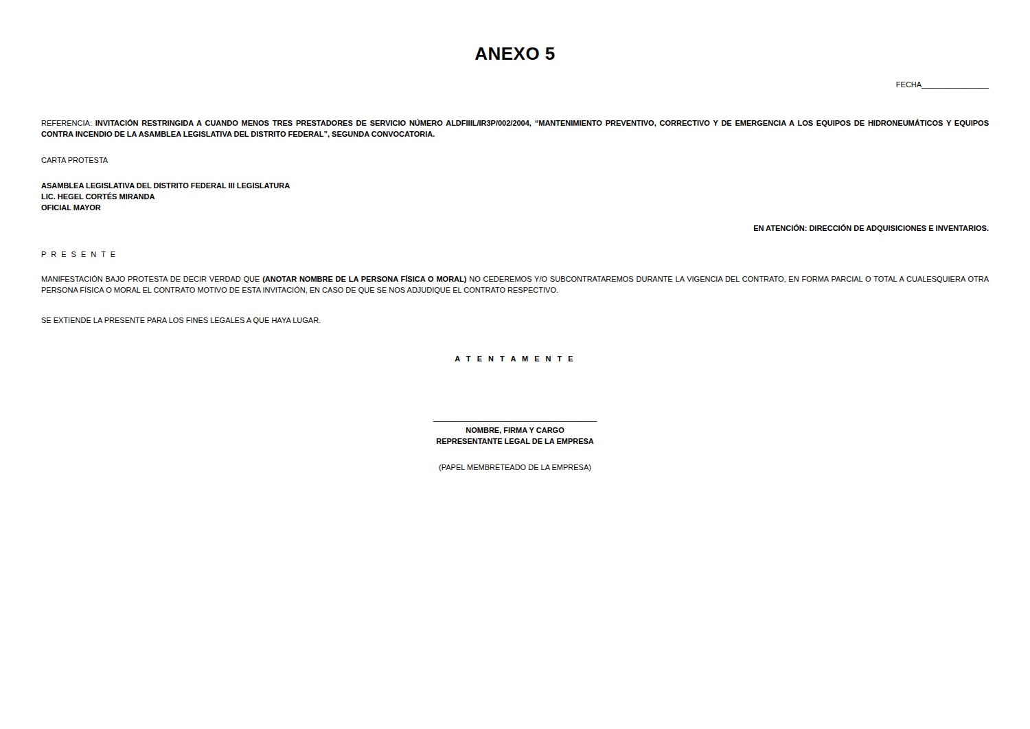ANEXO 5
FECHA________________
REFERENCIA: INVITACIÓN RESTRINGIDA A CUANDO MENOS TRES PRESTADORES DE SERVICIO NÚMERO ALDFIIIL/IR3P/002/2004, “MANTENIMIENTO PREVENTIVO, CORRECTIVO Y DE EMERGENCIA A LOS EQUIPOS DE HIDRONEUMÁTICOS Y EQUIPOS CONTRA INCENDIO DE LA ASAMBLEA LEGISLATIVA DEL DISTRITO FEDERAL”, SEGUNDA CONVOCATORIA.
CARTA PROTESTA
ASAMBLEA LEGISLATIVA DEL DISTRITO FEDERAL III LEGISLATURA
LIC. HEGEL CORTÉS MIRANDA
OFICIAL MAYOR
EN ATENCIÓN: DIRECCIÓN DE ADQUISICIONES E INVENTARIOS.
P R E S E N T E
MANIFESTACIÓN BAJO PROTESTA DE DECIR VERDAD QUE (ANOTAR NOMBRE DE LA PERSONA FÍSICA O MORAL) NO CEDEREMOS Y/O SUBCONTRATAREMOS DURANTE LA VIGENCIA DEL CONTRATO, EN FORMA PARCIAL O TOTAL A CUALESQUIERA OTRA PERSONA FÍSICA O MORAL EL CONTRATO MOTIVO DE ESTA INVITACIÓN, EN CASO DE QUE SE NOS ADJUDIQUE EL CONTRATO RESPECTIVO.
SE EXTIENDE LA PRESENTE PARA LOS FINES LEGALES A QUE HAYA LUGAR.
A T E N T A M E N T E
_______________________________________
NOMBRE, FIRMA Y CARGO
REPRESENTANTE LEGAL DE LA EMPRESA
(PAPEL MEMBRETEADO DE LA EMPRESA)